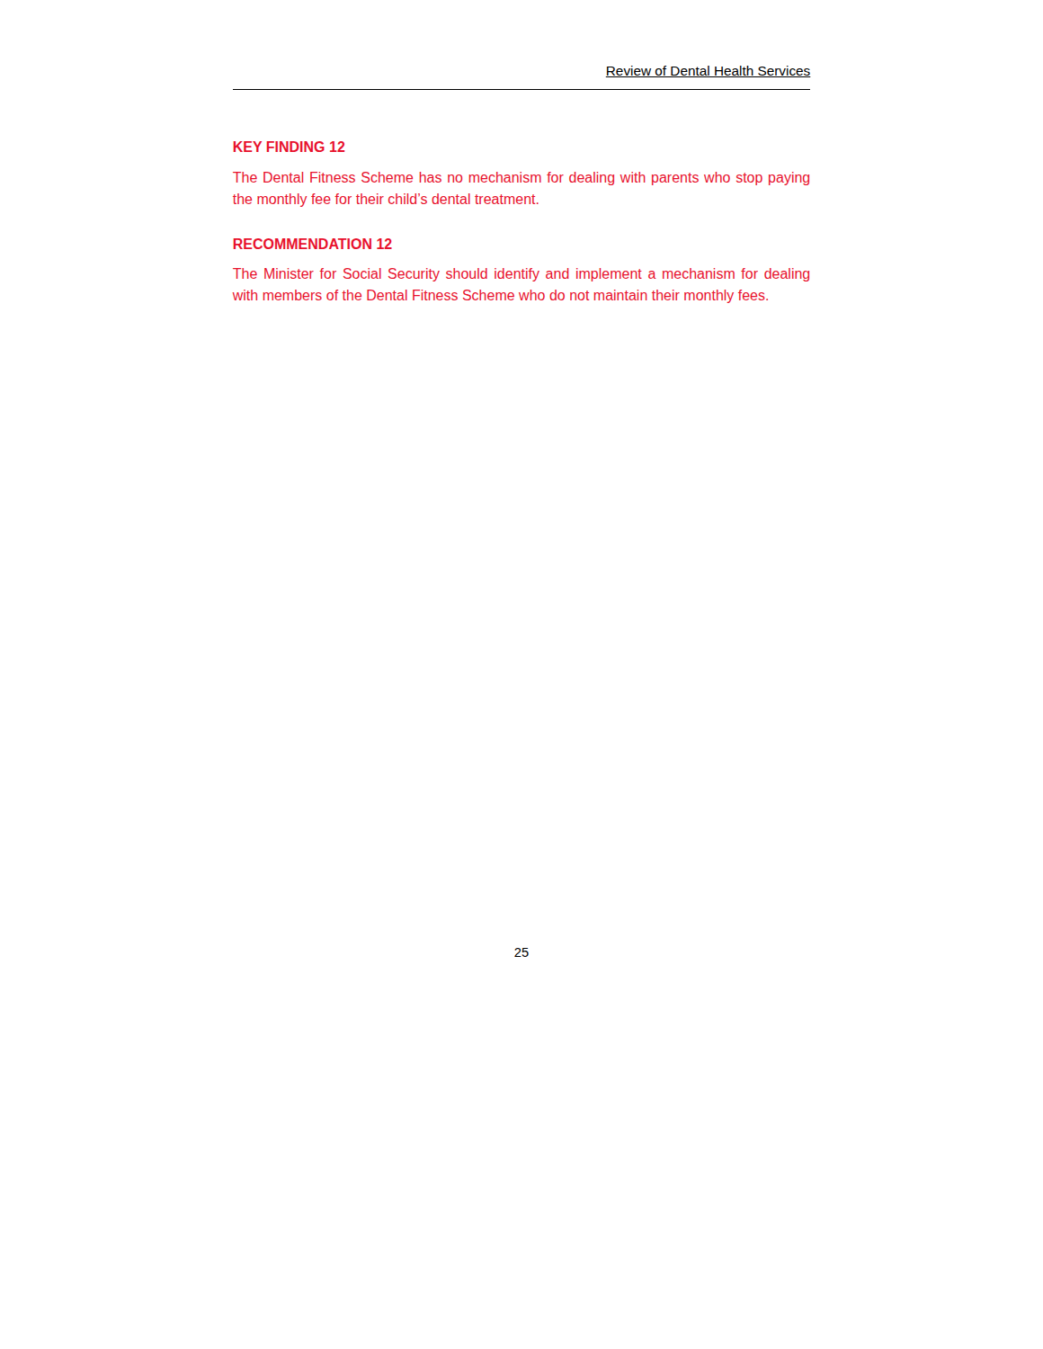Review of Dental Health Services
KEY FINDING 12
The Dental Fitness Scheme has no mechanism for dealing with parents who stop paying the monthly fee for their child’s dental treatment.
RECOMMENDATION 12
The Minister for Social Security should identify and implement a mechanism for dealing with members of the Dental Fitness Scheme who do not maintain their monthly fees.
25